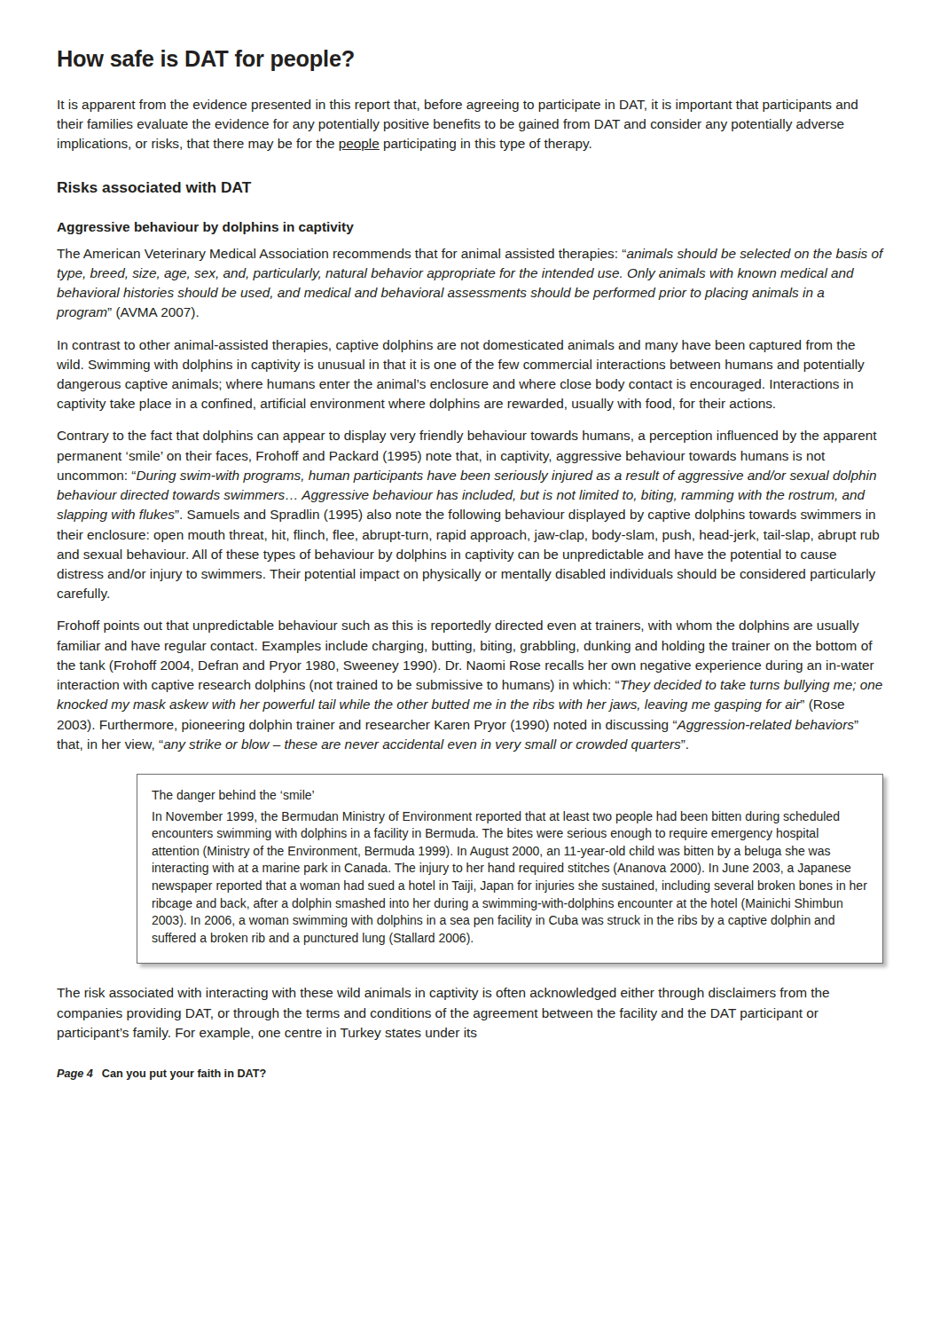How safe is DAT for people?
It is apparent from the evidence presented in this report that, before agreeing to participate in DAT, it is important that participants and their families evaluate the evidence for any potentially positive benefits to be gained from DAT and consider any potentially adverse implications, or risks, that there may be for the people participating in this type of therapy.
Risks associated with DAT
Aggressive behaviour by dolphins in captivity
The American Veterinary Medical Association recommends that for animal assisted therapies: “animals should be selected on the basis of type, breed, size, age, sex, and, particularly, natural behavior appropriate for the intended use. Only animals with known medical and behavioral histories should be used, and medical and behavioral assessments should be performed prior to placing animals in a program” (AVMA 2007).
In contrast to other animal-assisted therapies, captive dolphins are not domesticated animals and many have been captured from the wild. Swimming with dolphins in captivity is unusual in that it is one of the few commercial interactions between humans and potentially dangerous captive animals; where humans enter the animal’s enclosure and where close body contact is encouraged. Interactions in captivity take place in a confined, artificial environment where dolphins are rewarded, usually with food, for their actions.
Contrary to the fact that dolphins can appear to display very friendly behaviour towards humans, a perception influenced by the apparent permanent ‘smile’ on their faces, Frohoff and Packard (1995) note that, in captivity, aggressive behaviour towards humans is not uncommon: “During swim-with programs, human participants have been seriously injured as a result of aggressive and/or sexual dolphin behaviour directed towards swimmers… Aggressive behaviour has included, but is not limited to, biting, ramming with the rostrum, and slapping with flukes”. Samuels and Spradlin (1995) also note the following behaviour displayed by captive dolphins towards swimmers in their enclosure: open mouth threat, hit, flinch, flee, abrupt-turn, rapid approach, jaw-clap, body-slam, push, head-jerk, tail-slap, abrupt rub and sexual behaviour. All of these types of behaviour by dolphins in captivity can be unpredictable and have the potential to cause distress and/or injury to swimmers. Their potential impact on physically or mentally disabled individuals should be considered particularly carefully.
Frohoff points out that unpredictable behaviour such as this is reportedly directed even at trainers, with whom the dolphins are usually familiar and have regular contact. Examples include charging, butting, biting, grabbling, dunking and holding the trainer on the bottom of the tank (Frohoff 2004, Defran and Pryor 1980, Sweeney 1990). Dr. Naomi Rose recalls her own negative experience during an in-water interaction with captive research dolphins (not trained to be submissive to humans) in which: “They decided to take turns bullying me; one knocked my mask askew with her powerful tail while the other butted me in the ribs with her jaws, leaving me gasping for air” (Rose 2003). Furthermore, pioneering dolphin trainer and researcher Karen Pryor (1990) noted in discussing “Aggression-related behaviors” that, in her view, “any strike or blow – these are never accidental even in very small or crowded quarters”.
The danger behind the ‘smile’
In November 1999, the Bermudan Ministry of Environment reported that at least two people had been bitten during scheduled encounters swimming with dolphins in a facility in Bermuda. The bites were serious enough to require emergency hospital attention (Ministry of the Environment, Bermuda 1999). In August 2000, an 11-year-old child was bitten by a beluga she was interacting with at a marine park in Canada. The injury to her hand required stitches (Ananova 2000). In June 2003, a Japanese newspaper reported that a woman had sued a hotel in Taiji, Japan for injuries she sustained, including several broken bones in her ribcage and back, after a dolphin smashed into her during a swimming-with-dolphins encounter at the hotel (Mainichi Shimbun 2003). In 2006, a woman swimming with dolphins in a sea pen facility in Cuba was struck in the ribs by a captive dolphin and suffered a broken rib and a punctured lung (Stallard 2006).
The risk associated with interacting with these wild animals in captivity is often acknowledged either through disclaimers from the companies providing DAT, or through the terms and conditions of the agreement between the facility and the DAT participant or participant’s family. For example, one centre in Turkey states under its
Page 4 Can you put your faith in DAT?